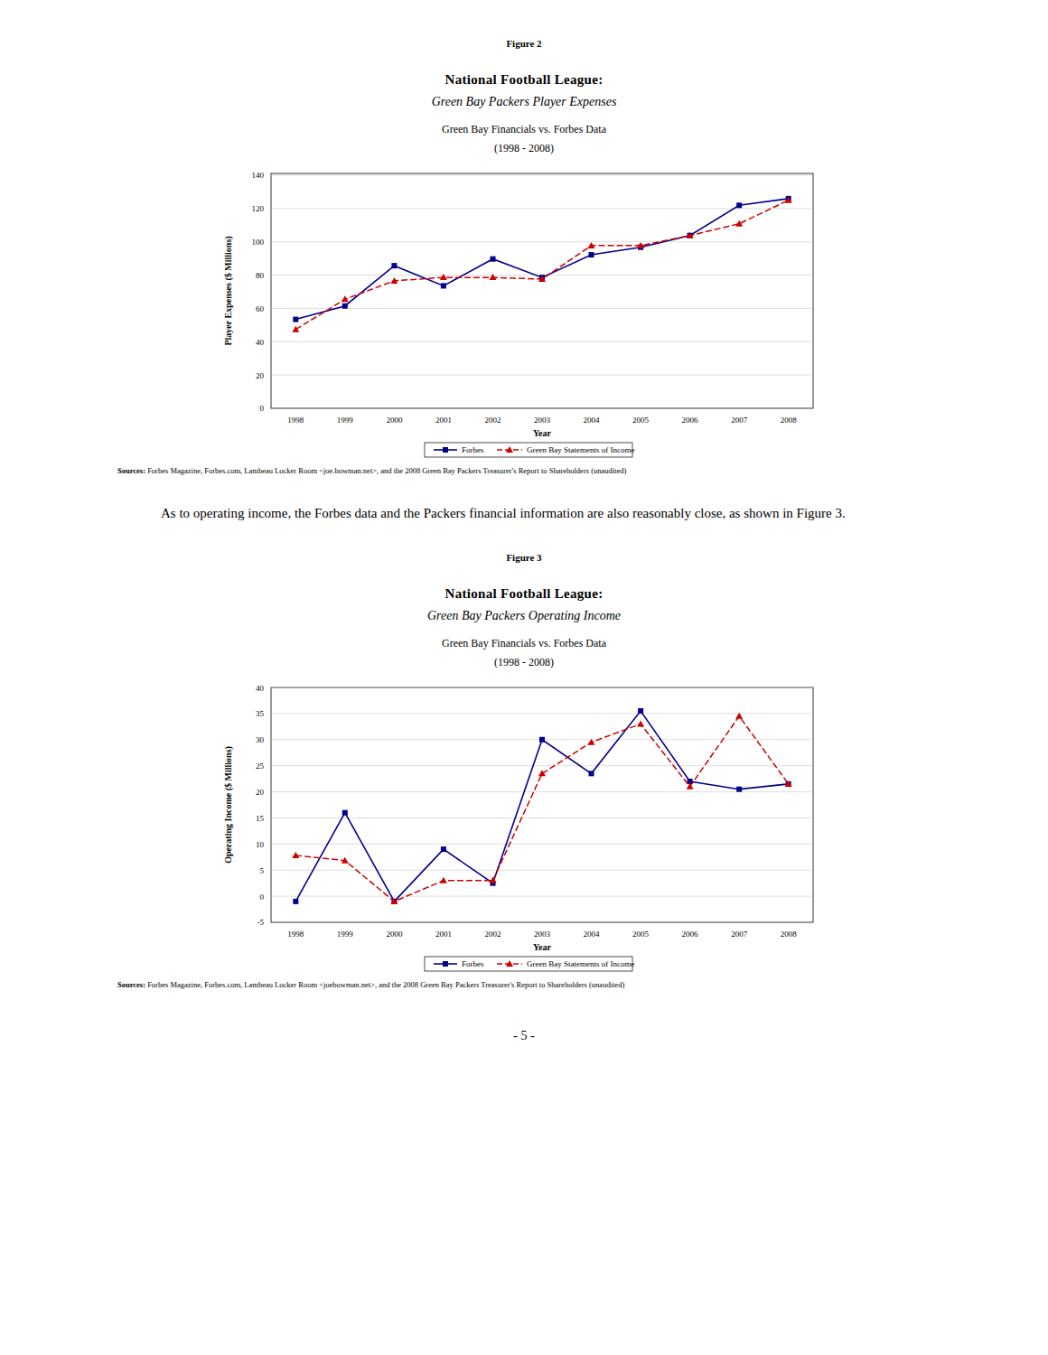Figure 2
National Football League:
Green Bay Packers Player Expenses
Green Bay Financials vs. Forbes Data
(1998 - 2008)
0 20 40 60 80 100 120 140 Player Expenses ($ Millions) 1998 1999 2000 2001 2002 2003 2004 2005 2006 2007 2008 Year Forbes Green Bay Statements of Income
Sources: Forbes Magazine, Forbes.com, Lambeau Locker Room <joe.bowman.net>, and the 2008 Green Bay Packers Treasurer's Report to Shareholders (unaudited)
As to operating income, the Forbes data and the Packers financial information are also reasonably close, as shown in Figure 3.
Figure 3
National Football League:
Green Bay Packers Operating Income
Green Bay Financials vs. Forbes Data
(1998 - 2008)
-5 0 5 10 15 20 25 30 35 40 Operating Income ($ Millions) 1998 1999 2000 2001 2002 2003 2004 2005 2006 2007 2008 Year Forbes Green Bay Statements of Income
Sources: Forbes Magazine, Forbes.com, Lambeau Locker Room <joebowman.net>, and the 2008 Green Bay Packers Treasurer's Report to Shareholders (unaudited)
- 5 -